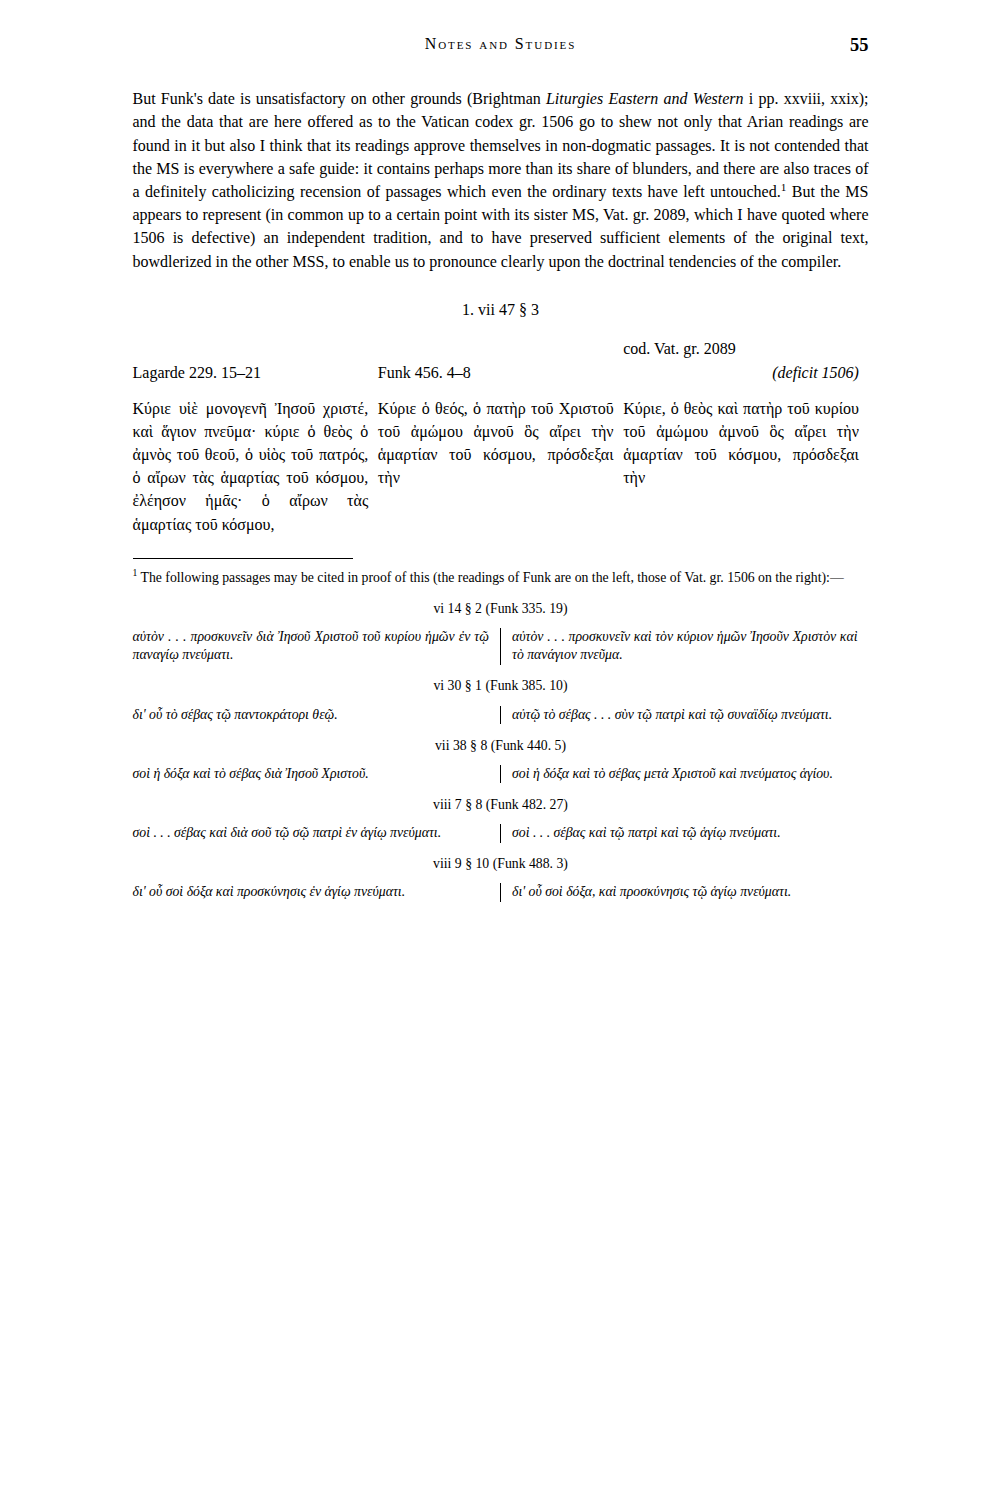Notes and Studies 55
But Funk's date is unsatisfactory on other grounds (Brightman Liturgies Eastern and Western i pp. xxviii, xxix); and the data that are here offered as to the Vatican codex gr. 1506 go to shew not only that Arian readings are found in it but also I think that its readings approve themselves in non-dogmatic passages. It is not contended that the MS is everywhere a safe guide: it contains perhaps more than its share of blunders, and there are also traces of a definitely catholicizing recension of passages which even the ordinary texts have left untouched.1 But the MS appears to represent (in common up to a certain point with its sister MS, Vat. gr. 2089, which I have quoted where 1506 is defective) an independent tradition, and to have preserved sufficient elements of the original text, bowdlerized in the other MSS, to enable us to pronounce clearly upon the doctrinal tendencies of the compiler.
1. vii 47 § 3
| Lagarde 229. 15–21 | Funk 456. 4–8 | cod. Vat. gr. 2089 (deficit 1506) |
| --- | --- | --- |
| Κύριε υἱὲ μονογενῆ Ἰησοῦ χριστέ, καὶ ἅγιον πνεῦμα· κύριε ὁ θεὸς ὁ ἀμνὸς τοῦ θεοῦ, ὁ υἱὸς τοῦ πατρός, ὁ αἴρων τὰς ἁμαρτίας τοῦ κόσμου, ἐλέησον ἡμᾶς· ὁ αἴρων τὰς ἁμαρτίας τοῦ κόσμου, | Κύριε ὁ θεός, ὁ πατὴρ τοῦ Χριστοῦ τοῦ ἀμώμου ἀμνοῦ ὃς αἴρει τὴν ἁμαρτίαν τοῦ κόσμου, πρόσδεξαι τὴν | Κύριε, ὁ θεὸς καὶ πατὴρ τοῦ κυρίου τοῦ ἀμώμου ἀμνοῦ ὃς αἴρει τὴν ἁμαρτίαν τοῦ κόσμου, πρόσδεξαι τὴν |
1 The following passages may be cited in proof of this (the readings of Funk are on the left, those of Vat. gr. 1506 on the right):—
vi 14 § 2 (Funk 335. 19)
| αὐτὸν . . . προσκυνεῖν διὰ Ἰησοῦ Χριστοῦ τοῦ κυρίου ἡμῶν ἐν τῷ παναγίῳ πνεύματι. | αὐτὸν . . . προσκυνεῖν καὶ τὸν κύριον ἡμῶν Ἰησοῦν Χριστὸν καὶ τὸ πανάγιον πνεῦμα. |
vi 30 § 1 (Funk 385. 10)
| δι' οὗ τὸ σέβας τῷ παντοκράτορι θεῷ. | αὐτῷ τὸ σέβας . . . σὺν τῷ πατρὶ καὶ τῷ συναϊδίῳ πνεύματι. |
vii 38 § 8 (Funk 440. 5)
| σοὶ ἡ δόξα καὶ τὸ σέβας διὰ Ἰησοῦ Χριστοῦ. | σοὶ ἡ δόξα καὶ τὸ σέβας μετὰ Χριστοῦ καὶ πνεύματος ἁγίου. |
viii 7 § 8 (Funk 482. 27)
| σοὶ . . . σέβας καὶ διὰ σοῦ τῷ σῷ πατρὶ ἐν ἁγίῳ πνεύματι. | σοὶ . . . σέβας καὶ τῷ πατρὶ καὶ τῷ ἁγίῳ πνεύματι. |
viii 9 § 10 (Funk 488. 3)
| δι' οὗ σοὶ δόξα καὶ προσκύνησις ἐν ἁγίῳ πνεύματι. | δι' οὗ σοὶ δόξα, καὶ προσκύνησις τῷ ἁγίῳ πνεύματι. |